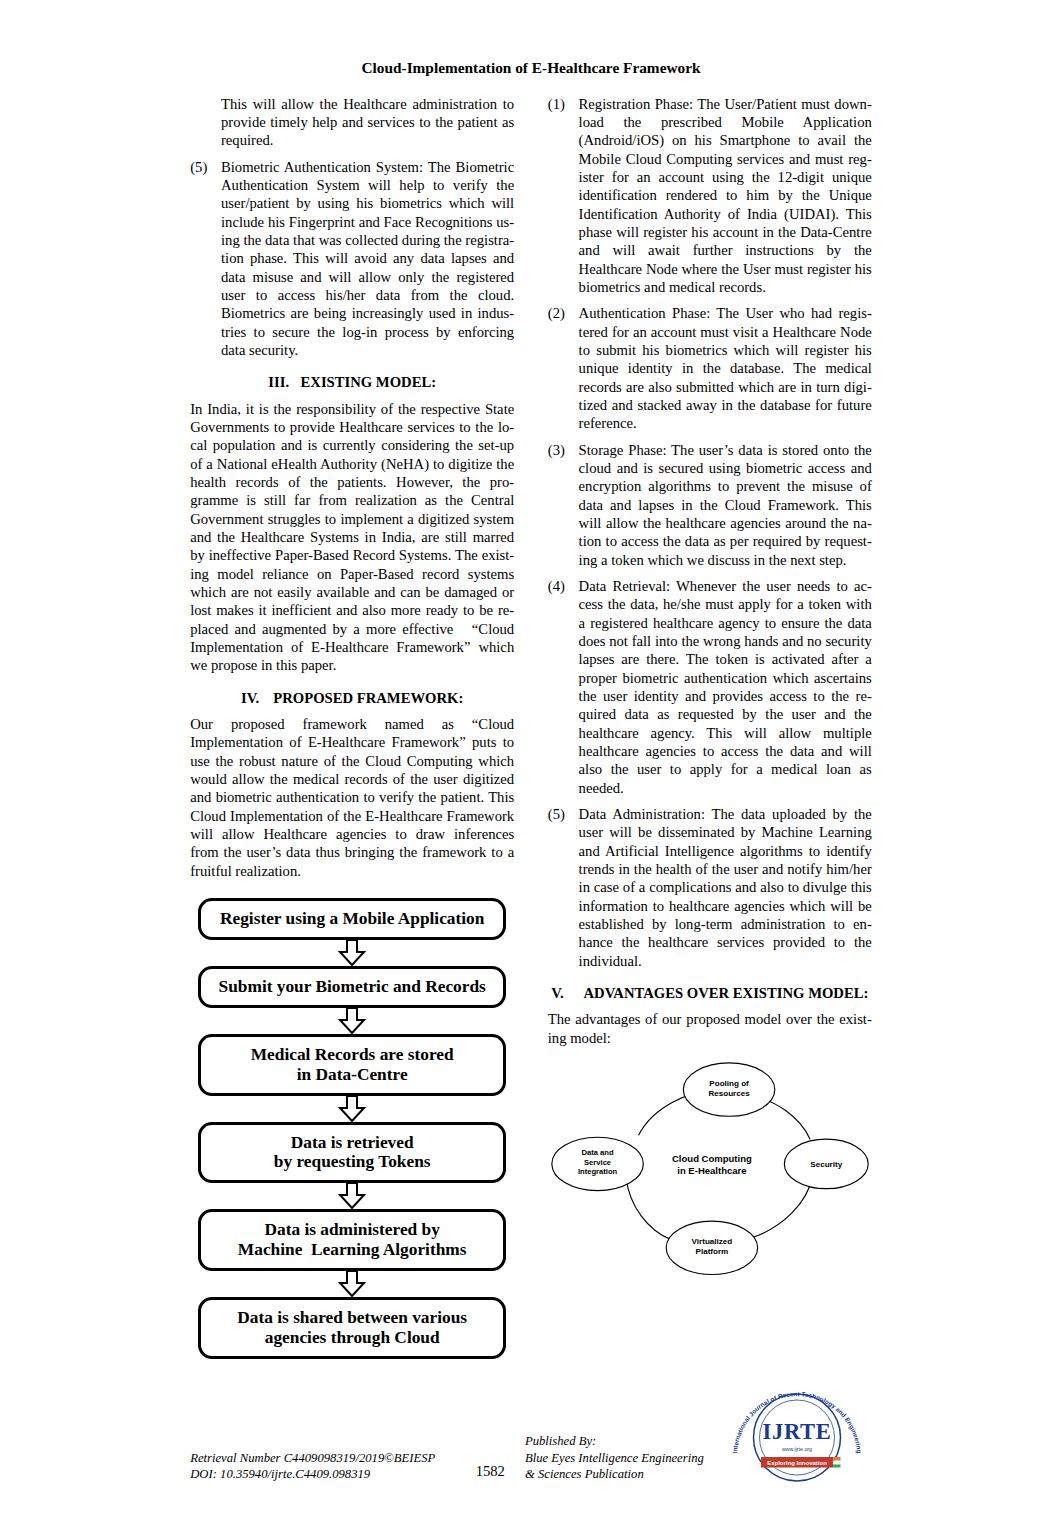Cloud-Implementation of E-Healthcare Framework
This will allow the Healthcare administration to provide timely help and services to the patient as required.
(5) Biometric Authentication System: The Biometric Authentication System will help to verify the user/patient by using his biometrics which will include his Fingerprint and Face Recognitions using the data that was collected during the registration phase. This will avoid any data lapses and data misuse and will allow only the registered user to access his/her data from the cloud. Biometrics are being increasingly used in industries to secure the log-in process by enforcing data security.
III. EXISTING MODEL:
In India, it is the responsibility of the respective State Governments to provide Healthcare services to the local population and is currently considering the set-up of a National eHealth Authority (NeHA) to digitize the health records of the patients. However, the programme is still far from realization as the Central Government struggles to implement a digitized system and the Healthcare Systems in India, are still marred by ineffective Paper-Based Record Systems. The existing model reliance on Paper-Based record systems which are not easily available and can be damaged or lost makes it inefficient and also more ready to be replaced and augmented by a more effective “Cloud Implementation of E-Healthcare Framework” which we propose in this paper.
IV. PROPOSED FRAMEWORK:
Our proposed framework named as “Cloud Implementation of E-Healthcare Framework” puts to use the robust nature of the Cloud Computing which would allow the medical records of the user digitized and biometric authentication to verify the patient. This Cloud Implementation of the E-Healthcare Framework will allow Healthcare agencies to draw inferences from the user’s data thus bringing the framework to a fruitful realization.
Register using a Mobile Application
Submit your Biometric and Records
Medical Records are stored
in Data-Centre
Data is retrieved
by requesting Tokens
Data is administered by
Machine Learning Algorithms
Data is shared between various
agencies through Cloud
(1) Registration Phase: The User/Patient must download the prescribed Mobile Application (Android/iOS) on his Smartphone to avail the Mobile Cloud Computing services and must register for an account using the 12-digit unique identification rendered to him by the Unique Identification Authority of India (UIDAI). This phase will register his account in the Data-Centre and will await further instructions by the Healthcare Node where the User must register his biometrics and medical records.
(2) Authentication Phase: The User who had registered for an account must visit a Healthcare Node to submit his biometrics which will register his unique identity in the database. The medical records are also submitted which are in turn digitized and stacked away in the database for future reference.
(3) Storage Phase: The user’s data is stored onto the cloud and is secured using biometric access and encryption algorithms to prevent the misuse of data and lapses in the Cloud Framework. This will allow the healthcare agencies around the nation to access the data as per required by requesting a token which we discuss in the next step.
(4) Data Retrieval: Whenever the user needs to access the data, he/she must apply for a token with a registered healthcare agency to ensure the data does not fall into the wrong hands and no security lapses are there. The token is activated after a proper biometric authentication which ascertains the user identity and provides access to the required data as requested by the user and the healthcare agency. This will allow multiple healthcare agencies to access the data and will also the user to apply for a medical loan as needed.
(5) Data Administration: The data uploaded by the user will be disseminated by Machine Learning and Artificial Intelligence algorithms to identify trends in the health of the user and notify him/her in case of a complications and also to divulge this information to healthcare agencies which will be established by long-term administration to enhance the healthcare services provided to the individual.
V. ADVANTAGES OVER EXISTING MODEL:
The advantages of our proposed model over the existing model:
Pooling of Resources Data and Service Integration Security Virtualized Platform Cloud Computing in E-Healthcare
Retrieval Number C4409098319/2019©BEIESP
DOI: 10.35940/ijrte.C4409.098319
1582
Published By:
Blue Eyes Intelligence Engineering
& Sciences Publication
International Journal of Recent Technology and Engineering IJRTE www.ijrte.org Exploring Innovation